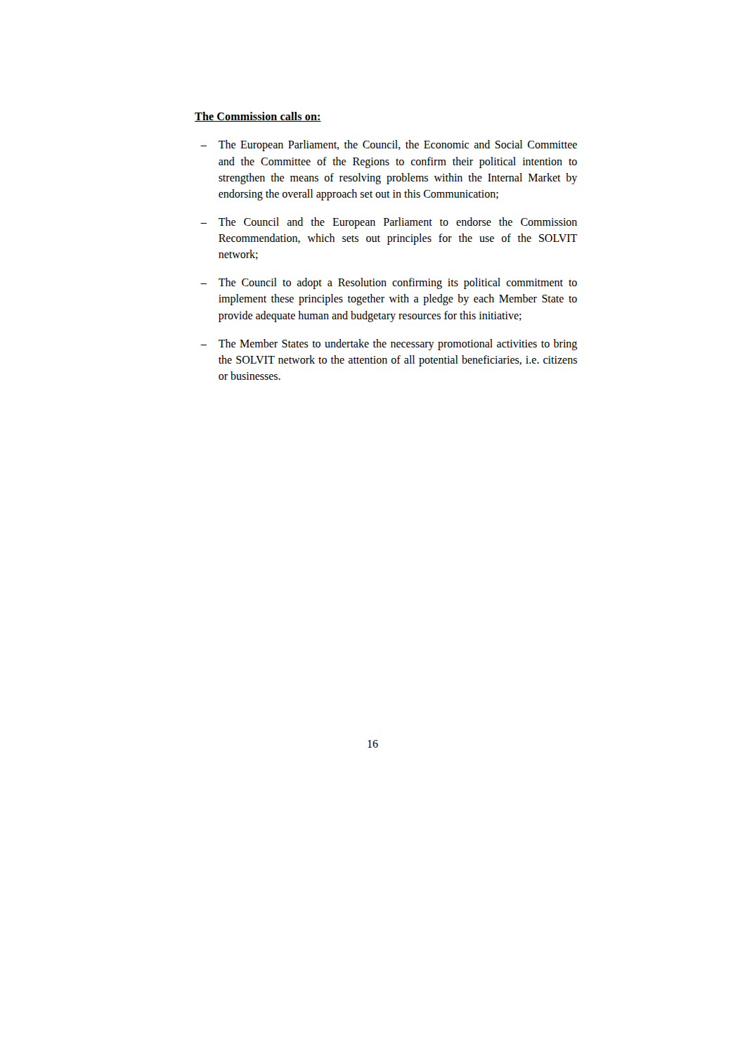The Commission calls on:
The European Parliament, the Council, the Economic and Social Committee and the Committee of the Regions to confirm their political intention to strengthen the means of resolving problems within the Internal Market by endorsing the overall approach set out in this Communication;
The Council and the European Parliament to endorse the Commission Recommendation, which sets out principles for the use of the SOLVIT network;
The Council to adopt a Resolution confirming its political commitment to implement these principles together with a pledge by each Member State to provide adequate human and budgetary resources for this initiative;
The Member States to undertake the necessary promotional activities to bring the SOLVIT network to the attention of all potential beneficiaries, i.e. citizens or businesses.
16